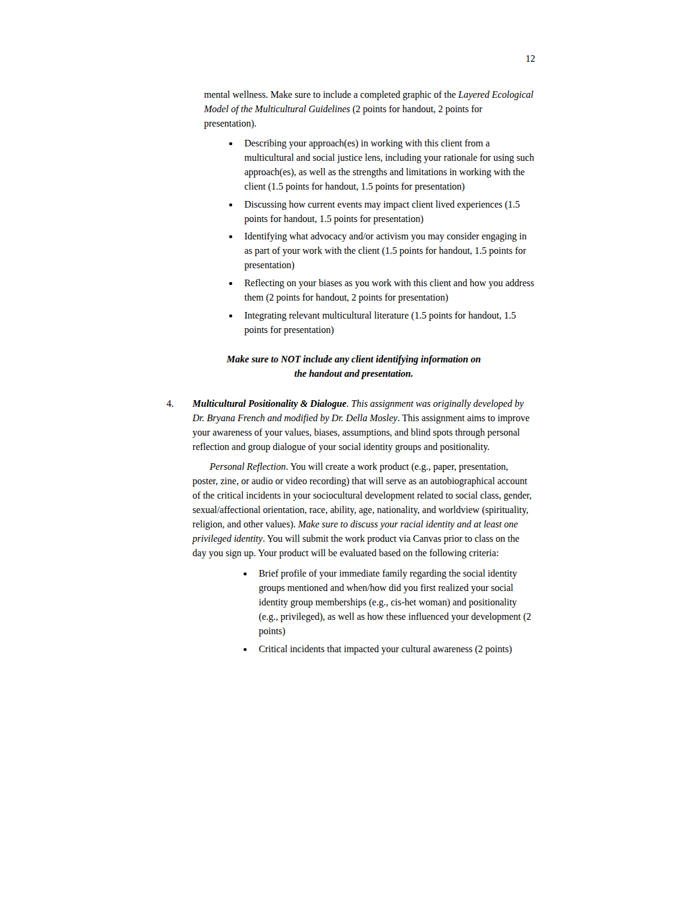12
mental wellness. Make sure to include a completed graphic of the Layered Ecological Model of the Multicultural Guidelines (2 points for handout, 2 points for presentation).
Describing your approach(es) in working with this client from a multicultural and social justice lens, including your rationale for using such approach(es), as well as the strengths and limitations in working with the client (1.5 points for handout, 1.5 points for presentation)
Discussing how current events may impact client lived experiences (1.5 points for handout, 1.5 points for presentation)
Identifying what advocacy and/or activism you may consider engaging in as part of your work with the client (1.5 points for handout, 1.5 points for presentation)
Reflecting on your biases as you work with this client and how you address them (2 points for handout, 2 points for presentation)
Integrating relevant multicultural literature (1.5 points for handout, 1.5 points for presentation)
Make sure to NOT include any client identifying information on the handout and presentation.
4. Multicultural Positionality & Dialogue. This assignment was originally developed by Dr. Bryana French and modified by Dr. Della Mosley. This assignment aims to improve your awareness of your values, biases, assumptions, and blind spots through personal reflection and group dialogue of your social identity groups and positionality.
Personal Reflection. You will create a work product (e.g., paper, presentation, poster, zine, or audio or video recording) that will serve as an autobiographical account of the critical incidents in your sociocultural development related to social class, gender, sexual/affectional orientation, race, ability, age, nationality, and worldview (spirituality, religion, and other values). Make sure to discuss your racial identity and at least one privileged identity. You will submit the work product via Canvas prior to class on the day you sign up. Your product will be evaluated based on the following criteria:
Brief profile of your immediate family regarding the social identity groups mentioned and when/how did you first realized your social identity group memberships (e.g., cis-het woman) and positionality (e.g., privileged), as well as how these influenced your development (2 points)
Critical incidents that impacted your cultural awareness (2 points)